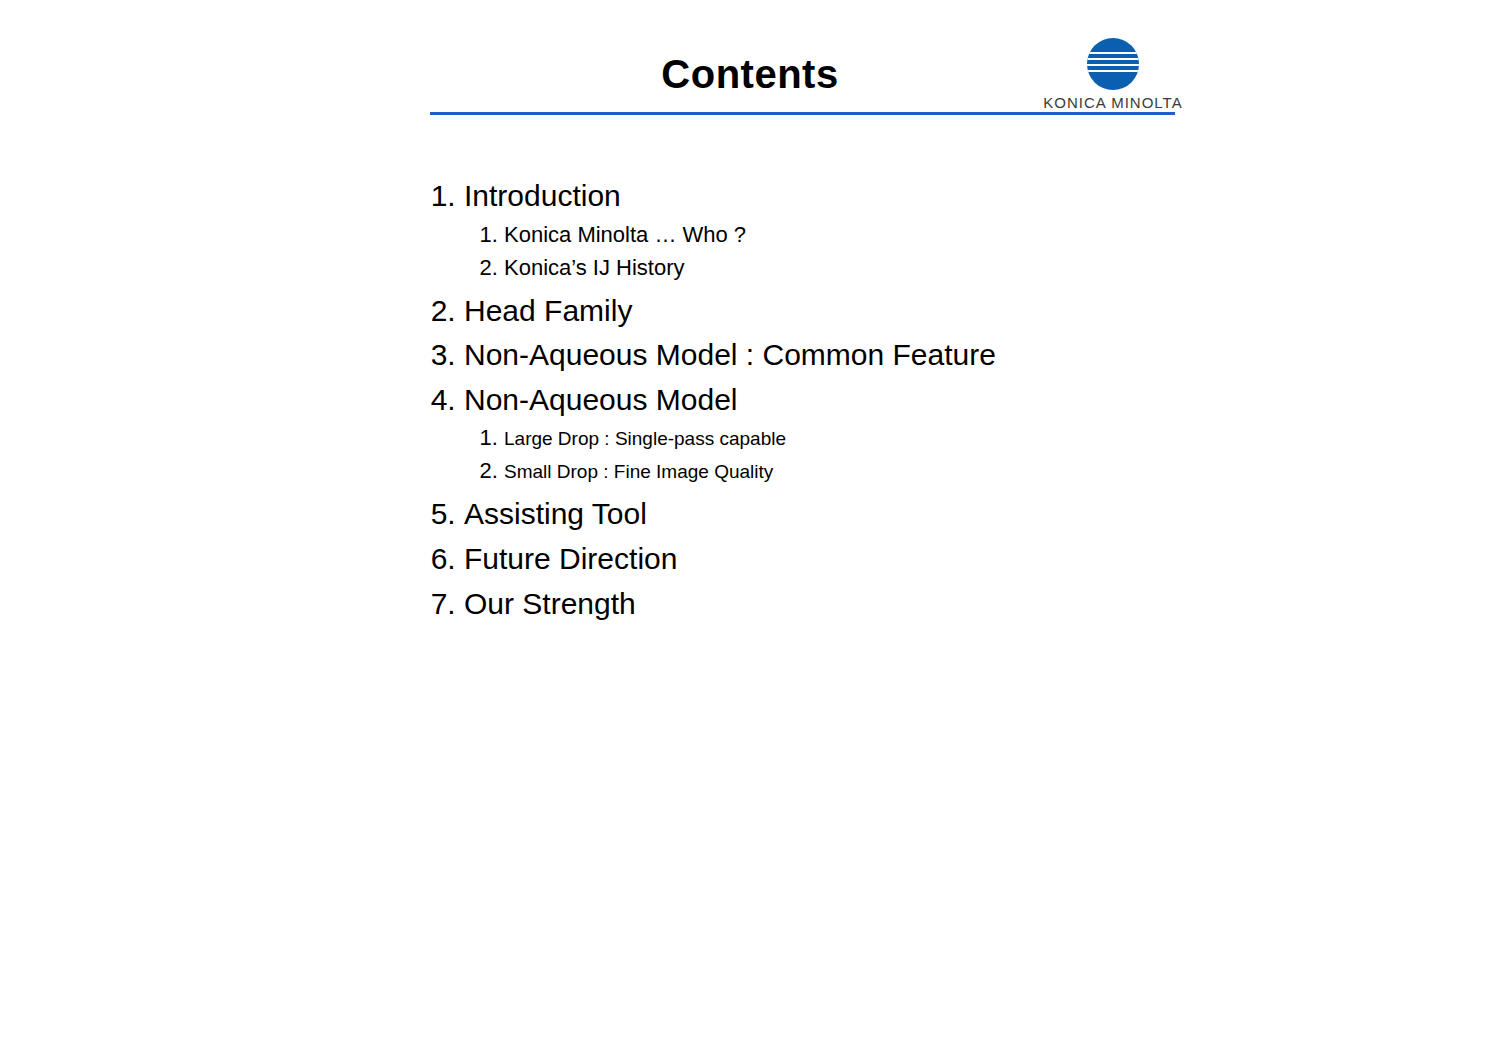Contents
KONICA MINOLTA
Introduction
Konica Minolta … Who ?
Konica’s IJ History
Head Family
Non-Aqueous Model : Common Feature
Non-Aqueous Model
Large Drop : Single-pass capable
Small Drop : Fine Image Quality
Assisting Tool
Future Direction
Our Strength